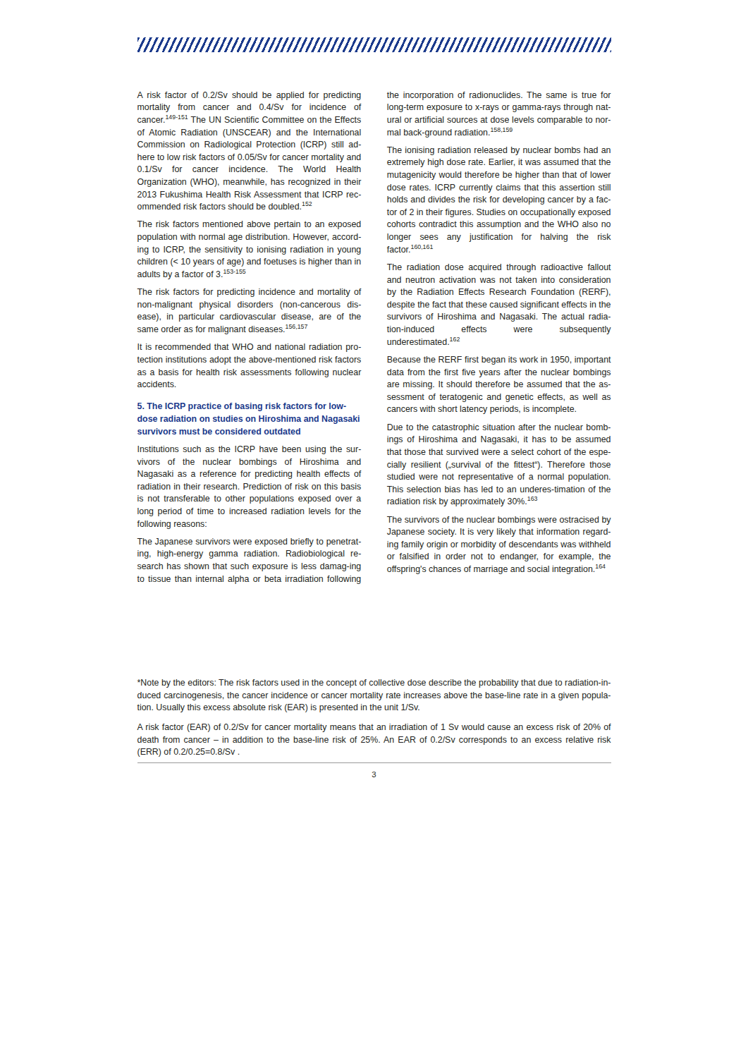A risk factor of 0.2/Sv should be applied for predicting mortality from cancer and 0.4/Sv for incidence of cancer.149-151 The UN Scientific Committee on the Effects of Atomic Radiation (UNSCEAR) and the International Commission on Radiological Protection (ICRP) still adhere to low risk factors of 0.05/Sv for cancer mortality and 0.1/Sv for cancer incidence. The World Health Organization (WHO), meanwhile, has recognized in their 2013 Fukushima Health Risk Assessment that ICRP recommended risk factors should be doubled.152
The risk factors mentioned above pertain to an exposed population with normal age distribution. However, according to ICRP, the sensitivity to ionising radiation in young children (< 10 years of age) and foetuses is higher than in adults by a factor of 3.153-155
The risk factors for predicting incidence and mortality of non-malignant physical disorders (non-cancerous disease), in particular cardiovascular disease, are of the same order as for malignant diseases.156,157
It is recommended that WHO and national radiation protection institutions adopt the above-mentioned risk factors as a basis for health risk assessments following nuclear accidents.
5. The ICRP practice of basing risk factors for low-dose radiation on studies on Hiroshima and Nagasaki survivors must be considered outdated
Institutions such as the ICRP have been using the survivors of the nuclear bombings of Hiroshima and Nagasaki as a reference for predicting health effects of radiation in their research. Prediction of risk on this basis is not transferable to other populations exposed over a long period of time to increased radiation levels for the following reasons:
The Japanese survivors were exposed briefly to penetrating, high-energy gamma radiation. Radiobiological research has shown that such exposure is less damag-ing to tissue than internal alpha or beta irradiation following the incorporation of radionuclides. The same is true for long-term exposure to x-rays or gamma-rays through natural or artificial sources at dose levels comparable to normal back-ground radiation.158,159
The ionising radiation released by nuclear bombs had an extremely high dose rate. Earlier, it was assumed that the mutagenicity would therefore be higher than that of lower dose rates. ICRP currently claims that this assertion still holds and divides the risk for developing cancer by a factor of 2 in their figures. Studies on occupationally exposed cohorts contradict this assumption and the WHO also no longer sees any justification for halving the risk factor.160,161
The radiation dose acquired through radioactive fallout and neutron activation was not taken into consideration by the Radiation Effects Research Foundation (RERF), despite the fact that these caused significant effects in the survivors of Hiroshima and Nagasaki. The actual radiation-induced effects were subsequently underestimated.162
Because the RERF first began its work in 1950, important data from the first five years after the nuclear bombings are missing. It should therefore be assumed that the assessment of teratogenic and genetic effects, as well as cancers with short latency periods, is incomplete.
Due to the catastrophic situation after the nuclear bombings of Hiroshima and Nagasaki, it has to be assumed that those that survived were a select cohort of the especially resilient („survival of the fittest“). Therefore those studied were not representative of a normal population. This selection bias has led to an underes-timation of the radiation risk by approximately 30%.163
The survivors of the nuclear bombings were ostracised by Japanese society. It is very likely that information regarding family origin or morbidity of descendants was withheld or falsified in order not to endanger, for example, the offspring's chances of marriage and social integration.164
*Note by the editors: The risk factors used in the concept of collective dose describe the probability that due to radiation-induced carcinogenesis, the cancer incidence or cancer mortality rate increases above the base-line rate in a given population. Usually this excess absolute risk (EAR) is presented in the unit 1/Sv.
A risk factor (EAR) of 0.2/Sv for cancer mortality means that an irradiation of 1 Sv would cause an excess risk of 20% of death from cancer – in addition to the base-line risk of 25%. An EAR of 0.2/Sv corresponds to an excess relative risk (ERR) of 0.2/0.25=0.8/Sv .
3